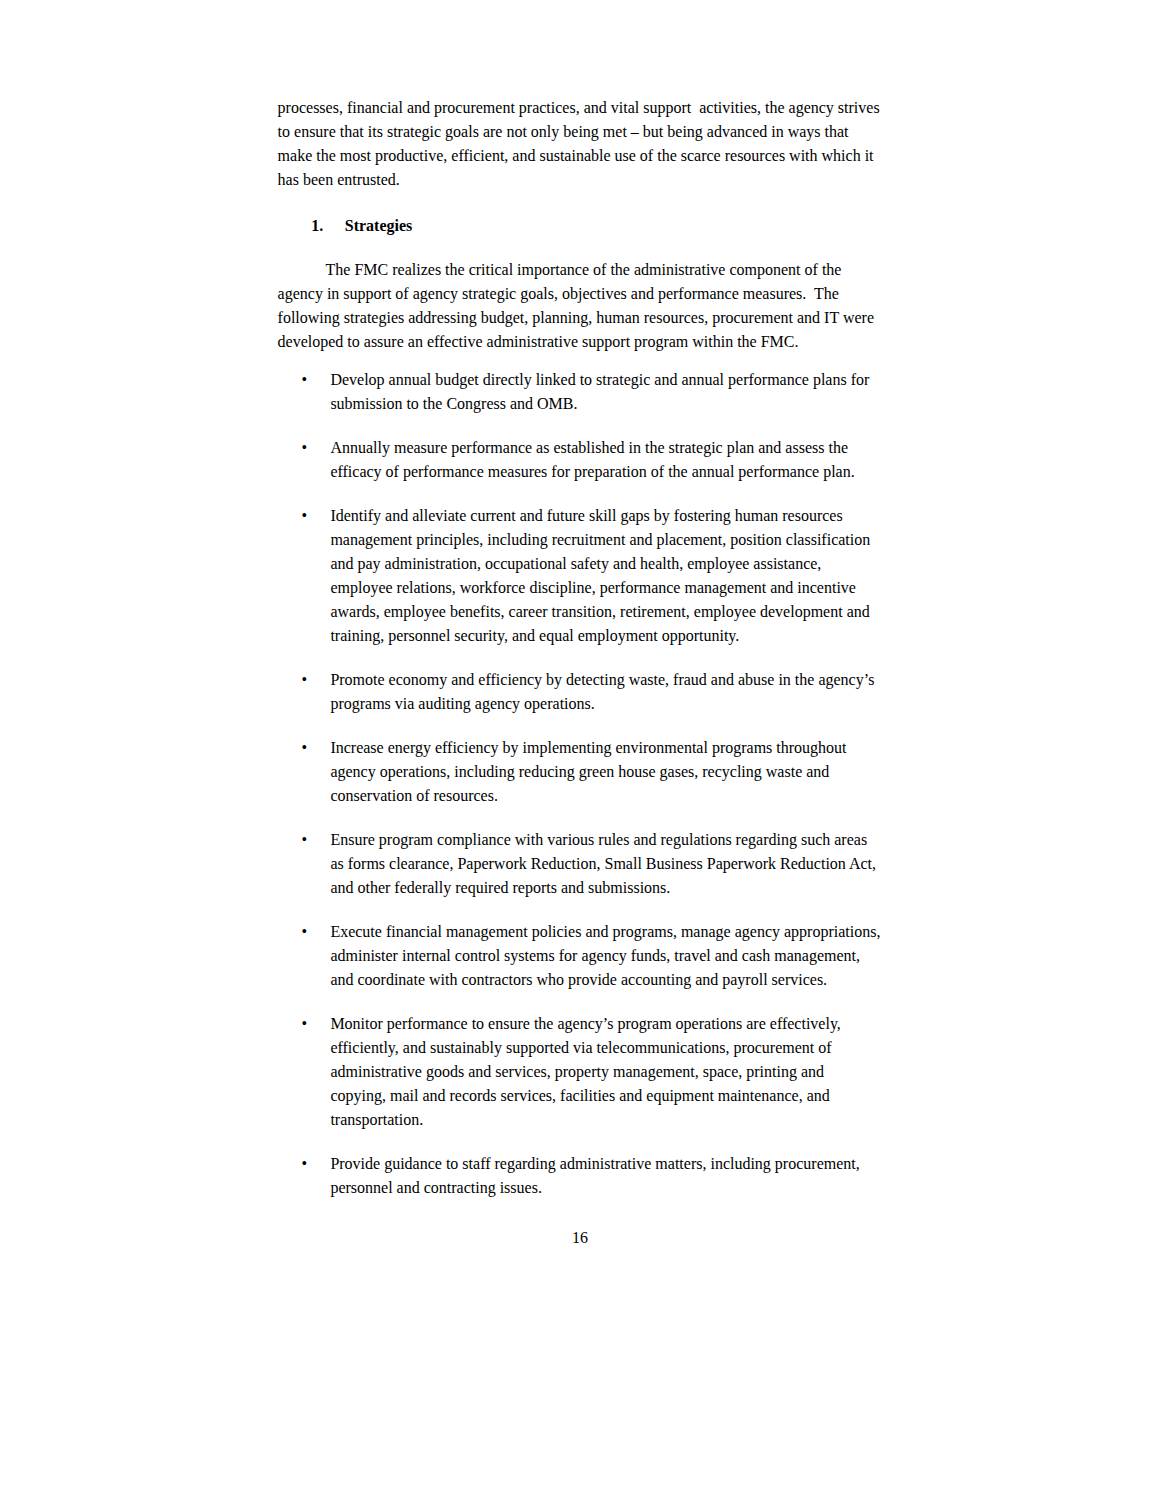processes, financial and procurement practices, and vital support activities, the agency strives to ensure that its strategic goals are not only being met – but being advanced in ways that make the most productive, efficient, and sustainable use of the scarce resources with which it has been entrusted.
1. Strategies
The FMC realizes the critical importance of the administrative component of the agency in support of agency strategic goals, objectives and performance measures. The following strategies addressing budget, planning, human resources, procurement and IT were developed to assure an effective administrative support program within the FMC.
Develop annual budget directly linked to strategic and annual performance plans for submission to the Congress and OMB.
Annually measure performance as established in the strategic plan and assess the efficacy of performance measures for preparation of the annual performance plan.
Identify and alleviate current and future skill gaps by fostering human resources management principles, including recruitment and placement, position classification and pay administration, occupational safety and health, employee assistance, employee relations, workforce discipline, performance management and incentive awards, employee benefits, career transition, retirement, employee development and training, personnel security, and equal employment opportunity.
Promote economy and efficiency by detecting waste, fraud and abuse in the agency’s programs via auditing agency operations.
Increase energy efficiency by implementing environmental programs throughout agency operations, including reducing green house gases, recycling waste and conservation of resources.
Ensure program compliance with various rules and regulations regarding such areas as forms clearance, Paperwork Reduction, Small Business Paperwork Reduction Act, and other federally required reports and submissions.
Execute financial management policies and programs, manage agency appropriations, administer internal control systems for agency funds, travel and cash management, and coordinate with contractors who provide accounting and payroll services.
Monitor performance to ensure the agency’s program operations are effectively, efficiently, and sustainably supported via telecommunications, procurement of administrative goods and services, property management, space, printing and copying, mail and records services, facilities and equipment maintenance, and transportation.
Provide guidance to staff regarding administrative matters, including procurement, personnel and contracting issues.
16